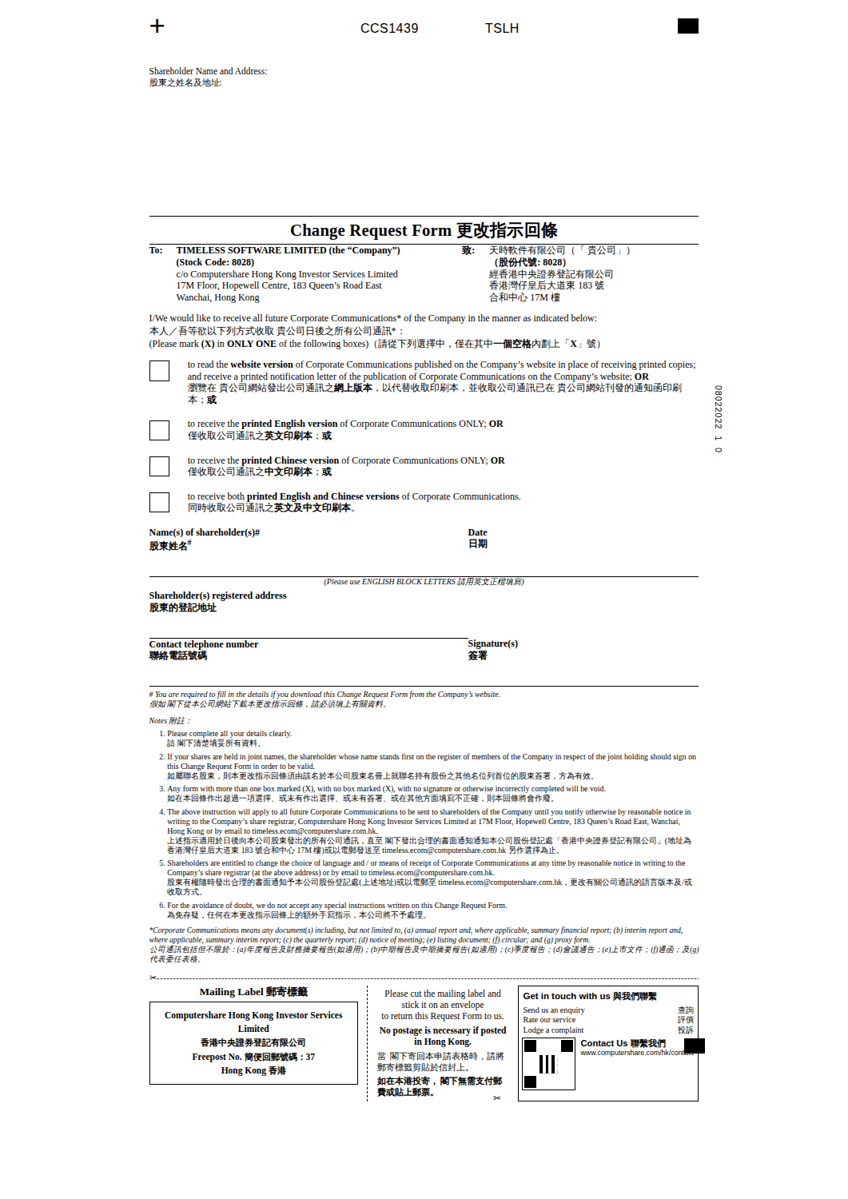+
CCS1439 TSLH
Shareholder Name and Address: 股東之姓名及地址:
Change Request Form 更改指示回條
| To: | TIMELESS SOFTWARE LIMITED (the “Company”) (Stock Code: 8028) c/o Computershare Hong Kong Investor Services Limited 17M Floor, Hopewell Centre, 183 Queen’s Road East Wanchai, Hong Kong | 致: | 天時軟件有限公司（「 貴公司」） （股份代號: 8028） 經香港中央證券登記有限公司 香港灣仔皇后大道東 183 號 合和中心 17M 樓 |
I/We would like to receive all future Corporate Communications* of the Company in the manner as indicated below:
本人／吾等欲以下列方式收取 貴公司日後之所有公司通訊*：
(Please mark (X) in ONLY ONE of the following boxes)（請從下列選擇中，僅在其中一個空格內劃上「X」號）
to read the website version of Corporate Communications published on the Company’s website in place of receiving printed copies; and receive a printed notification letter of the publication of Corporate Communications on the Company’s website; OR 瀏覽在 貴公司網站發出公司通訊之網上版本，以代替收取印刷本，並收取公司通訊已在 貴公司網站刊發的通知函印刷本；或
to receive the printed English version of Corporate Communications ONLY; OR 僅收取公司通訊之英文印刷本；或
to receive the printed Chinese version of Corporate Communications ONLY; OR 僅收取公司通訊之中文印刷本；或
to receive both printed English and Chinese versions of Corporate Communications. 同時收取公司通訊之英文及中文印刷本。
| Name(s) of shareholder(s)# 股東姓名 # | Date 日期 |
| (Please use ENGLISH BLOCK LETTERS 請用英文正楷填寫) |
| Shareholder(s) registered address 股東的登記地址 | |
| Contact telephone number 聯絡電話號碼 | Signature(s) 簽署 |
# You are required to fill in the details if you download this Change Request Form from the Company’s website.
假如 閣下從本公司網站下載本更改指示回條，請必須填上有關資料。
Notes 附註：
Please complete all your details clearly. 請 閣下清楚填妥所有資料。
If your shares are held in joint names, the shareholder whose name stands first on the register of members of the Company in respect of the joint holding should sign on this Change Request Form in order to be valid. 如屬聯名股東，則本更改指示回條須由該名於本公司股東名冊上就聯名持有股份之其他名位列首位的股東簽署，方為有效。
Any form with more than one box marked (X), with no box marked (X), with no signature or otherwise incorrectly completed will be void. 如在本回條作出超過一項選擇、或未有作出選擇、或未有簽署、或在其他方面填寫不正確，則本回條將會作廢。
The above instruction will apply to all future Corporate Communications to be sent to shareholders of the Company until you notify otherwise by reasonable notice in writing to the Company’s share registrar, Computershare Hong Kong Investor Services Limited at 17M Floor, Hopewell Centre, 183 Queen’s Road East, Wanchai, Hong Kong or by email to timeless.ecom@computershare.com.hk. 上述指示適用於日後向本公司股東發出的所有公司通訊，直至 閣下發出合理的書面通知通知本公司股份登記處「香港中央證券登記有限公司」(地址為香港灣仔皇后大道東 183 號合和中心 17M 樓)或以電郵發送至 timeless.ecom@computershare.com.hk 另作選擇為止。
Shareholders are entitled to change the choice of language and / or means of receipt of Corporate Communications at any time by reasonable notice in writing to the Company’s share registrar (at the above address) or by email to timeless.ecom@computershare.com.hk. 股東有權隨時發出合理的書面通知予本公司股份登記處(上述地址)或以電郵至 timeless.ecom@computershare.com.hk，更改有關公司通訊的語言版本及/或收取方式。
For the avoidance of doubt, we do not accept any special instructions written on this Change Request Form. 為免存疑，任何在本更改指示回條上的額外手寫指示，本公司將不予處理。
*Corporate Communications means any document(s) including, but not limited to, (a) annual report and, where applicable, summary financial report; (b) interim report and, where applicable, summary interim report; (c) the quarterly report; (d) notice of meeting; (e) listing document; (f) circular; and (g) proxy form.
公司通訊包括但不限於：(a)年度報告及財務摘要報告(如適用)；(b)中期報告及中期摘要報告(如適用)；(c)季度報告；(d)會議通告；(e)上市文件；(f)通函；及(g)代表委任表格。
✂-------------------------------------------------------------------------------------------------------------------------------------------------------------------------------------------
Mailing Label 郵寄標籤
Computershare Hong Kong Investor Services Limited
香港中央證券登記有限公司
Freepost No. 簡便回郵號碼：37
Hong Kong 香港
Please cut the mailing label and stick it on an envelope
to return this Request Form to us.
No postage is necessary if posted in Hong Kong.
當 閣下寄回本申請表格時，請將郵寄標籤剪貼於信封上。
如在本港投寄， 閣下無需支付郵費或貼上郵票。
Get in touch with us 與我們聯繫
| Send us an enquiry | 查詢 |
| Rate our service | 評價 |
| Lodge a complaint | 投訴 |
| | Contact Us 聯繫我們 www.computershare.com/hk/contact |
✂
08022022 1 0